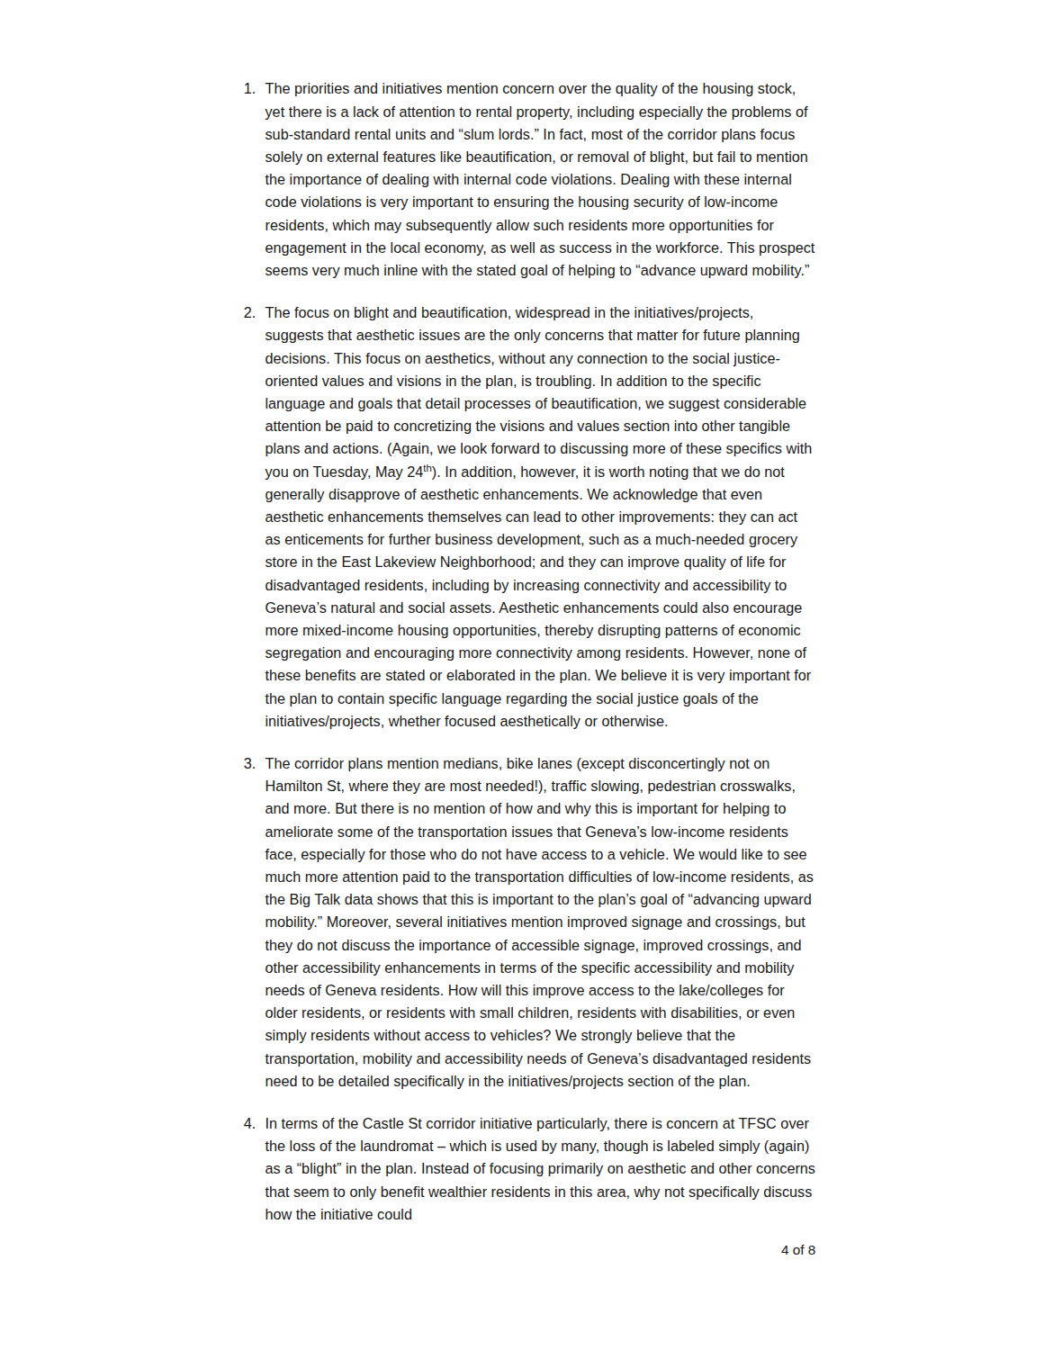The priorities and initiatives mention concern over the quality of the housing stock, yet there is a lack of attention to rental property, including especially the problems of sub-standard rental units and “slum lords.” In fact, most of the corridor plans focus solely on external features like beautification, or removal of blight, but fail to mention the importance of dealing with internal code violations. Dealing with these internal code violations is very important to ensuring the housing security of low-income residents, which may subsequently allow such residents more opportunities for engagement in the local economy, as well as success in the workforce. This prospect seems very much inline with the stated goal of helping to “advance upward mobility.”
The focus on blight and beautification, widespread in the initiatives/projects, suggests that aesthetic issues are the only concerns that matter for future planning decisions. This focus on aesthetics, without any connection to the social justice-oriented values and visions in the plan, is troubling. In addition to the specific language and goals that detail processes of beautification, we suggest considerable attention be paid to concretizing the visions and values section into other tangible plans and actions. (Again, we look forward to discussing more of these specifics with you on Tuesday, May 24th). In addition, however, it is worth noting that we do not generally disapprove of aesthetic enhancements. We acknowledge that even aesthetic enhancements themselves can lead to other improvements: they can act as enticements for further business development, such as a much-needed grocery store in the East Lakeview Neighborhood; and they can improve quality of life for disadvantaged residents, including by increasing connectivity and accessibility to Geneva’s natural and social assets. Aesthetic enhancements could also encourage more mixed-income housing opportunities, thereby disrupting patterns of economic segregation and encouraging more connectivity among residents. However, none of these benefits are stated or elaborated in the plan. We believe it is very important for the plan to contain specific language regarding the social justice goals of the initiatives/projects, whether focused aesthetically or otherwise.
The corridor plans mention medians, bike lanes (except disconcertingly not on Hamilton St, where they are most needed!), traffic slowing, pedestrian crosswalks, and more. But there is no mention of how and why this is important for helping to ameliorate some of the transportation issues that Geneva’s low-income residents face, especially for those who do not have access to a vehicle. We would like to see much more attention paid to the transportation difficulties of low-income residents, as the Big Talk data shows that this is important to the plan’s goal of “advancing upward mobility.” Moreover, several initiatives mention improved signage and crossings, but they do not discuss the importance of accessible signage, improved crossings, and other accessibility enhancements in terms of the specific accessibility and mobility needs of Geneva residents. How will this improve access to the lake/colleges for older residents, or residents with small children, residents with disabilities, or even simply residents without access to vehicles? We strongly believe that the transportation, mobility and accessibility needs of Geneva’s disadvantaged residents need to be detailed specifically in the initiatives/projects section of the plan.
In terms of the Castle St corridor initiative particularly, there is concern at TFSC over the loss of the laundromat – which is used by many, though is labeled simply (again) as a “blight” in the plan. Instead of focusing primarily on aesthetic and other concerns that seem to only benefit wealthier residents in this area, why not specifically discuss how the initiative could
4 of 8